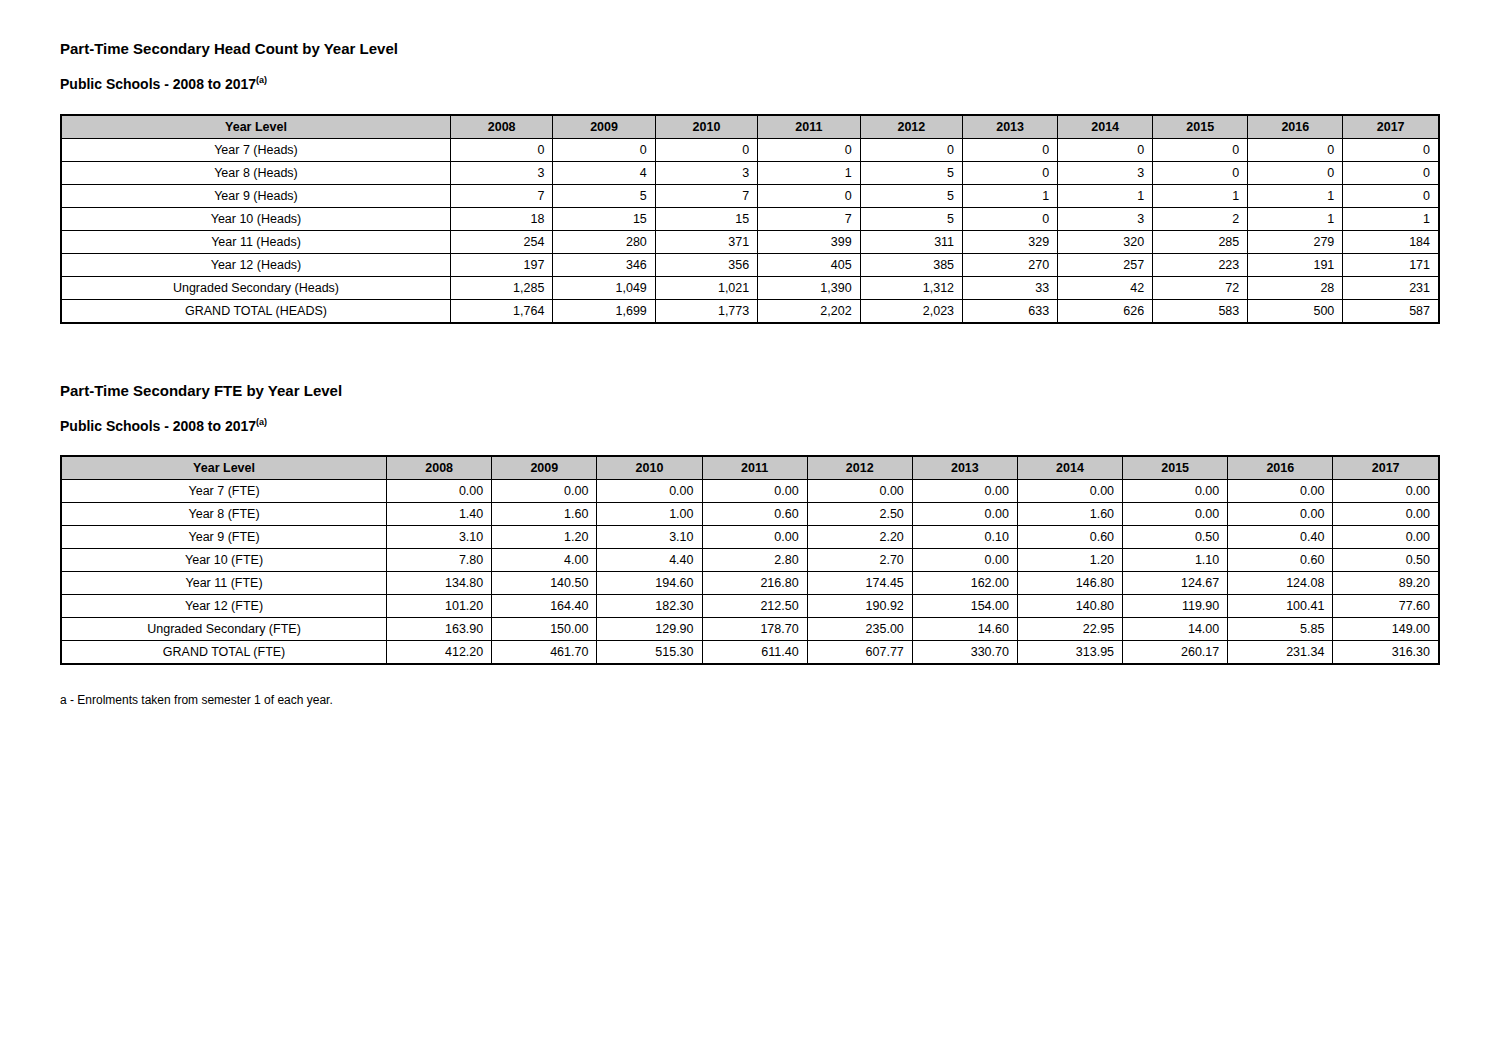Part-Time Secondary Head Count by Year Level
Public Schools - 2008 to 2017(a)
| Year Level | 2008 | 2009 | 2010 | 2011 | 2012 | 2013 | 2014 | 2015 | 2016 | 2017 |
| --- | --- | --- | --- | --- | --- | --- | --- | --- | --- | --- |
| Year 7 (Heads) | 0 | 0 | 0 | 0 | 0 | 0 | 0 | 0 | 0 | 0 |
| Year 8 (Heads) | 3 | 4 | 3 | 1 | 5 | 0 | 3 | 0 | 0 | 0 |
| Year 9 (Heads) | 7 | 5 | 7 | 0 | 5 | 1 | 1 | 1 | 1 | 0 |
| Year 10 (Heads) | 18 | 15 | 15 | 7 | 5 | 0 | 3 | 2 | 1 | 1 |
| Year 11 (Heads) | 254 | 280 | 371 | 399 | 311 | 329 | 320 | 285 | 279 | 184 |
| Year 12 (Heads) | 197 | 346 | 356 | 405 | 385 | 270 | 257 | 223 | 191 | 171 |
| Ungraded Secondary (Heads) | 1,285 | 1,049 | 1,021 | 1,390 | 1,312 | 33 | 42 | 72 | 28 | 231 |
| GRAND TOTAL (HEADS) | 1,764 | 1,699 | 1,773 | 2,202 | 2,023 | 633 | 626 | 583 | 500 | 587 |
Part-Time Secondary FTE by Year Level
Public Schools - 2008 to 2017(a)
| Year Level | 2008 | 2009 | 2010 | 2011 | 2012 | 2013 | 2014 | 2015 | 2016 | 2017 |
| --- | --- | --- | --- | --- | --- | --- | --- | --- | --- | --- |
| Year 7 (FTE) | 0.00 | 0.00 | 0.00 | 0.00 | 0.00 | 0.00 | 0.00 | 0.00 | 0.00 | 0.00 |
| Year 8 (FTE) | 1.40 | 1.60 | 1.00 | 0.60 | 2.50 | 0.00 | 1.60 | 0.00 | 0.00 | 0.00 |
| Year 9 (FTE) | 3.10 | 1.20 | 3.10 | 0.00 | 2.20 | 0.10 | 0.60 | 0.50 | 0.40 | 0.00 |
| Year 10 (FTE) | 7.80 | 4.00 | 4.40 | 2.80 | 2.70 | 0.00 | 1.20 | 1.10 | 0.60 | 0.50 |
| Year 11 (FTE) | 134.80 | 140.50 | 194.60 | 216.80 | 174.45 | 162.00 | 146.80 | 124.67 | 124.08 | 89.20 |
| Year 12 (FTE) | 101.20 | 164.40 | 182.30 | 212.50 | 190.92 | 154.00 | 140.80 | 119.90 | 100.41 | 77.60 |
| Ungraded Secondary (FTE) | 163.90 | 150.00 | 129.90 | 178.70 | 235.00 | 14.60 | 22.95 | 14.00 | 5.85 | 149.00 |
| GRAND TOTAL (FTE) | 412.20 | 461.70 | 515.30 | 611.40 | 607.77 | 330.70 | 313.95 | 260.17 | 231.34 | 316.30 |
a - Enrolments taken from semester 1 of each year.